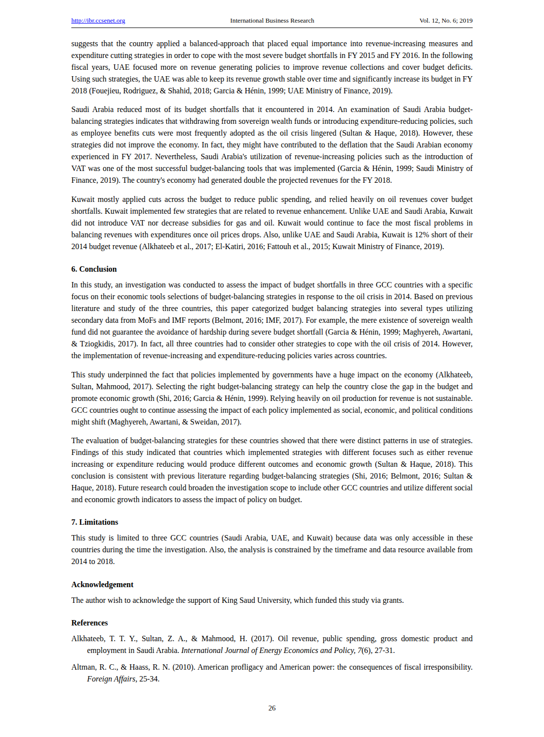http://ibr.ccsenet.org International Business Research Vol. 12, No. 6; 2019
suggests that the country applied a balanced-approach that placed equal importance into revenue-increasing measures and expenditure cutting strategies in order to cope with the most severe budget shortfalls in FY 2015 and FY 2016. In the following fiscal years, UAE focused more on revenue generating policies to improve revenue collections and cover budget deficits. Using such strategies, the UAE was able to keep its revenue growth stable over time and significantly increase its budget in FY 2018 (Fouejieu, Rodriguez, & Shahid, 2018; Garcia & Hénin, 1999; UAE Ministry of Finance, 2019).
Saudi Arabia reduced most of its budget shortfalls that it encountered in 2014. An examination of Saudi Arabia budget-balancing strategies indicates that withdrawing from sovereign wealth funds or introducing expenditure-reducing policies, such as employee benefits cuts were most frequently adopted as the oil crisis lingered (Sultan & Haque, 2018). However, these strategies did not improve the economy. In fact, they might have contributed to the deflation that the Saudi Arabian economy experienced in FY 2017. Nevertheless, Saudi Arabia's utilization of revenue-increasing policies such as the introduction of VAT was one of the most successful budget-balancing tools that was implemented (Garcia & Hénin, 1999; Saudi Ministry of Finance, 2019). The country's economy had generated double the projected revenues for the FY 2018.
Kuwait mostly applied cuts across the budget to reduce public spending, and relied heavily on oil revenues cover budget shortfalls. Kuwait implemented few strategies that are related to revenue enhancement. Unlike UAE and Saudi Arabia, Kuwait did not introduce VAT nor decrease subsidies for gas and oil. Kuwait would continue to face the most fiscal problems in balancing revenues with expenditures once oil prices drops. Also, unlike UAE and Saudi Arabia, Kuwait is 12% short of their 2014 budget revenue (Alkhateeb et al., 2017; El-Katiri, 2016; Fattouh et al., 2015; Kuwait Ministry of Finance, 2019).
6. Conclusion
In this study, an investigation was conducted to assess the impact of budget shortfalls in three GCC countries with a specific focus on their economic tools selections of budget-balancing strategies in response to the oil crisis in 2014. Based on previous literature and study of the three countries, this paper categorized budget balancing strategies into several types utilizing secondary data from MoFs and IMF reports (Belmont, 2016; IMF, 2017). For example, the mere existence of sovereign wealth fund did not guarantee the avoidance of hardship during severe budget shortfall (Garcia & Hénin, 1999; Maghyereh, Awartani, & Tziogkidis, 2017). In fact, all three countries had to consider other strategies to cope with the oil crisis of 2014. However, the implementation of revenue-increasing and expenditure-reducing policies varies across countries.
This study underpinned the fact that policies implemented by governments have a huge impact on the economy (Alkhateeb, Sultan, Mahmood, 2017). Selecting the right budget-balancing strategy can help the country close the gap in the budget and promote economic growth (Shi, 2016; Garcia & Hénin, 1999). Relying heavily on oil production for revenue is not sustainable. GCC countries ought to continue assessing the impact of each policy implemented as social, economic, and political conditions might shift (Maghyereh, Awartani, & Sweidan, 2017).
The evaluation of budget-balancing strategies for these countries showed that there were distinct patterns in use of strategies. Findings of this study indicated that countries which implemented strategies with different focuses such as either revenue increasing or expenditure reducing would produce different outcomes and economic growth (Sultan & Haque, 2018). This conclusion is consistent with previous literature regarding budget-balancing strategies (Shi, 2016; Belmont, 2016; Sultan & Haque, 2018). Future research could broaden the investigation scope to include other GCC countries and utilize different social and economic growth indicators to assess the impact of policy on budget.
7. Limitations
This study is limited to three GCC countries (Saudi Arabia, UAE, and Kuwait) because data was only accessible in these countries during the time the investigation. Also, the analysis is constrained by the timeframe and data resource available from 2014 to 2018.
Acknowledgement
The author wish to acknowledge the support of King Saud University, which funded this study via grants.
References
Alkhateeb, T. T. Y., Sultan, Z. A., & Mahmood, H. (2017). Oil revenue, public spending, gross domestic product and employment in Saudi Arabia. International Journal of Energy Economics and Policy, 7(6), 27-31.
Altman, R. C., & Haass, R. N. (2010). American profligacy and American power: the consequences of fiscal irresponsibility. Foreign Affairs, 25-34.
26